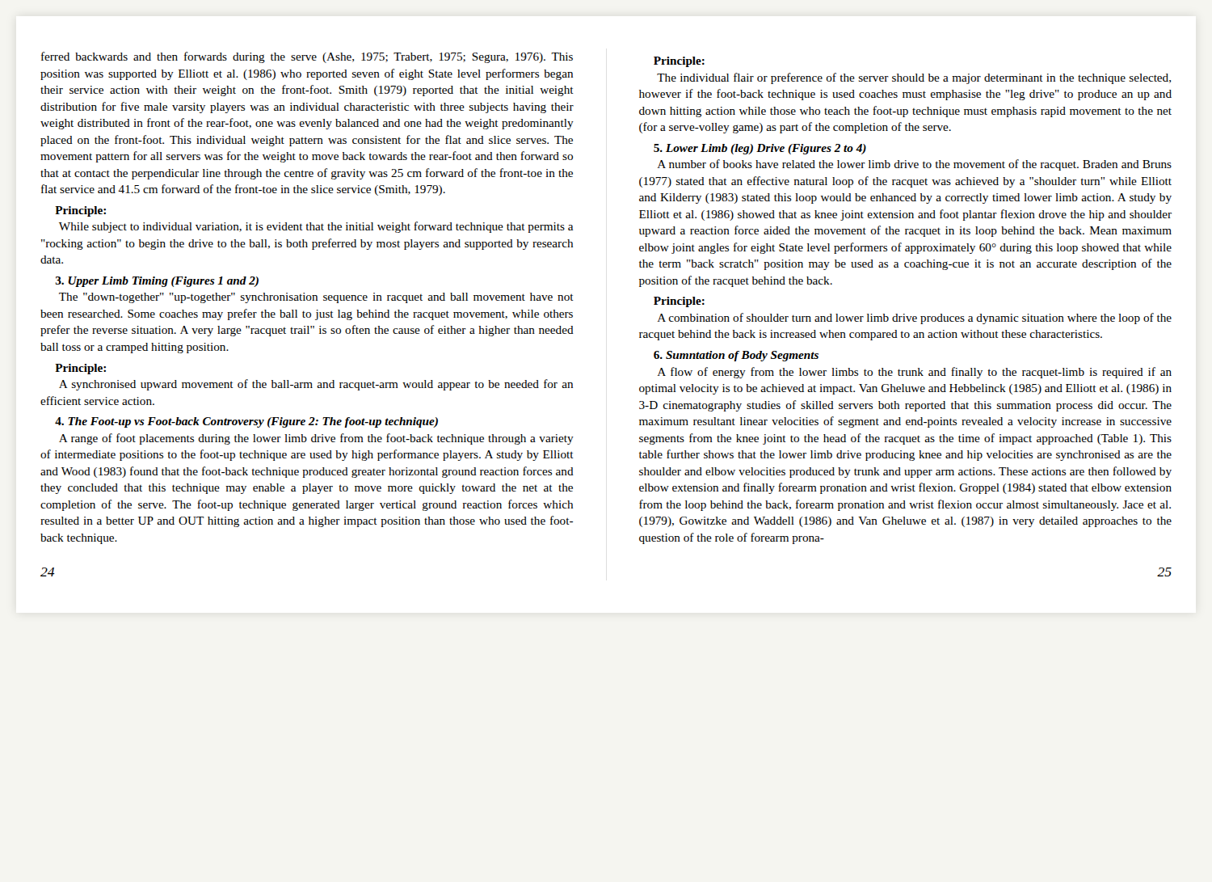ferred backwards and then forwards during the serve (Ashe, 1975; Trabert, 1975; Segura, 1976). This position was supported by Elliott et al. (1986) who reported seven of eight State level performers began their service action with their weight on the front-foot. Smith (1979) reported that the initial weight distribution for five male varsity players was an individual characteristic with three subjects having their weight distributed in front of the rear-foot, one was evenly balanced and one had the weight predominantly placed on the front-foot. This individual weight pattern was consistent for the flat and slice serves. The movement pattern for all servers was for the weight to move back towards the rear-foot and then forward so that at contact the perpendicular line through the centre of gravity was 25 cm forward of the front-toe in the flat service and 41.5 cm forward of the front-toe in the slice service (Smith, 1979).
Principle:
While subject to individual variation, it is evident that the initial weight forward technique that permits a "rocking action" to begin the drive to the ball, is both preferred by most players and supported by research data.
3. Upper Limb Timing (Figures 1 and 2)
The "down-together" "up-together" synchronisation sequence in racquet and ball movement have not been researched. Some coaches may prefer the ball to just lag behind the racquet movement, while others prefer the reverse situation. A very large "racquet trail" is so often the cause of either a higher than needed ball toss or a cramped hitting position.
Principle:
A synchronised upward movement of the ball-arm and racquet-arm would appear to be needed for an efficient service action.
4. The Foot-up vs Foot-back Controversy (Figure 2: The foot-up technique)
A range of foot placements during the lower limb drive from the foot-back technique through a variety of intermediate positions to the foot-up technique are used by high performance players. A study by Elliott and Wood (1983) found that the foot-back technique produced greater horizontal ground reaction forces and they concluded that this technique may enable a player to move more quickly toward the net at the completion of the serve. The foot-up technique generated larger vertical ground reaction forces which resulted in a better UP and OUT hitting action and a higher impact position than those who used the foot-back technique.
24
Principle:
The individual flair or preference of the server should be a major determinant in the technique selected, however if the foot-back technique is used coaches must emphasise the "leg drive" to produce an up and down hitting action while those who teach the foot-up technique must emphasis rapid movement to the net (for a serve-volley game) as part of the completion of the serve.
5. Lower Limb (leg) Drive (Figures 2 to 4)
A number of books have related the lower limb drive to the movement of the racquet. Braden and Bruns (1977) stated that an effective natural loop of the racquet was achieved by a "shoulder turn" while Elliott and Kilderry (1983) stated this loop would be enhanced by a correctly timed lower limb action. A study by Elliott et al. (1986) showed that as knee joint extension and foot plantar flexion drove the hip and shoulder upward a reaction force aided the movement of the racquet in its loop behind the back. Mean maximum elbow joint angles for eight State level performers of approximately 60° during this loop showed that while the term "back scratch" position may be used as a coaching-cue it is not an accurate description of the position of the racquet behind the back.
Principle:
A combination of shoulder turn and lower limb drive produces a dynamic situation where the loop of the racquet behind the back is increased when compared to an action without these characteristics.
6. Sumntation of Body Segments
A flow of energy from the lower limbs to the trunk and finally to the racquet-limb is required if an optimal velocity is to be achieved at impact. Van Gheluwe and Hebbelinck (1985) and Elliott et al. (1986) in 3-D cinematography studies of skilled servers both reported that this summation process did occur. The maximum resultant linear velocities of segment and end-points revealed a velocity increase in successive segments from the knee joint to the head of the racquet as the time of impact approached (Table 1). This table further shows that the lower limb drive producing knee and hip velocities are synchronised as are the shoulder and elbow velocities produced by trunk and upper arm actions. These actions are then followed by elbow extension and finally forearm pronation and wrist flexion. Groppel (1984) stated that elbow extension from the loop behind the back, forearm pronation and wrist flexion occur almost simultaneously. Jace et al. (1979), Gowitzke and Waddell (1986) and Van Gheluwe et al. (1987) in very detailed approaches to the question of the role of forearm prona-
25